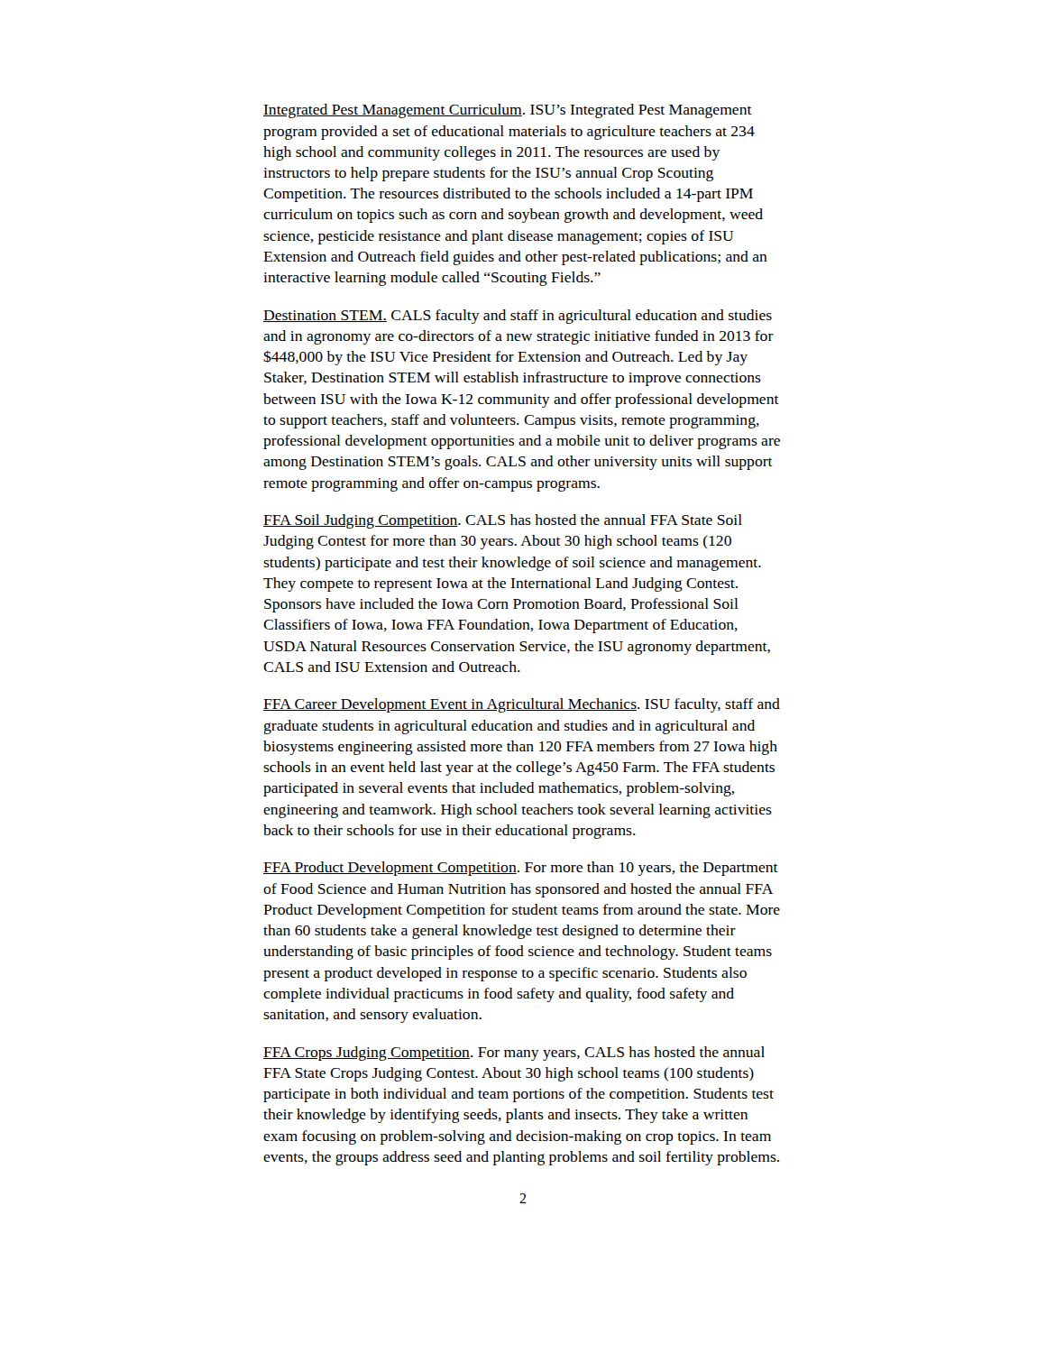Integrated Pest Management Curriculum. ISU’s Integrated Pest Management program provided a set of educational materials to agriculture teachers at 234 high school and community colleges in 2011. The resources are used by instructors to help prepare students for the ISU’s annual Crop Scouting Competition. The resources distributed to the schools included a 14-part IPM curriculum on topics such as corn and soybean growth and development, weed science, pesticide resistance and plant disease management; copies of ISU Extension and Outreach field guides and other pest-related publications; and an interactive learning module called “Scouting Fields.”
Destination STEM. CALS faculty and staff in agricultural education and studies and in agronomy are co-directors of a new strategic initiative funded in 2013 for $448,000 by the ISU Vice President for Extension and Outreach. Led by Jay Staker, Destination STEM will establish infrastructure to improve connections between ISU with the Iowa K-12 community and offer professional development to support teachers, staff and volunteers. Campus visits, remote programming, professional development opportunities and a mobile unit to deliver programs are among Destination STEM’s goals. CALS and other university units will support remote programming and offer on-campus programs.
FFA Soil Judging Competition. CALS has hosted the annual FFA State Soil Judging Contest for more than 30 years. About 30 high school teams (120 students) participate and test their knowledge of soil science and management. They compete to represent Iowa at the International Land Judging Contest. Sponsors have included the Iowa Corn Promotion Board, Professional Soil Classifiers of Iowa, Iowa FFA Foundation, Iowa Department of Education, USDA Natural Resources Conservation Service, the ISU agronomy department, CALS and ISU Extension and Outreach.
FFA Career Development Event in Agricultural Mechanics. ISU faculty, staff and graduate students in agricultural education and studies and in agricultural and biosystems engineering assisted more than 120 FFA members from 27 Iowa high schools in an event held last year at the college’s Ag450 Farm. The FFA students participated in several events that included mathematics, problem-solving, engineering and teamwork. High school teachers took several learning activities back to their schools for use in their educational programs.
FFA Product Development Competition. For more than 10 years, the Department of Food Science and Human Nutrition has sponsored and hosted the annual FFA Product Development Competition for student teams from around the state. More than 60 students take a general knowledge test designed to determine their understanding of basic principles of food science and technology. Student teams present a product developed in response to a specific scenario. Students also complete individual practicums in food safety and quality, food safety and sanitation, and sensory evaluation.
FFA Crops Judging Competition. For many years, CALS has hosted the annual FFA State Crops Judging Contest. About 30 high school teams (100 students) participate in both individual and team portions of the competition. Students test their knowledge by identifying seeds, plants and insects. They take a written exam focusing on problem-solving and decision-making on crop topics. In team events, the groups address seed and planting problems and soil fertility problems.
2